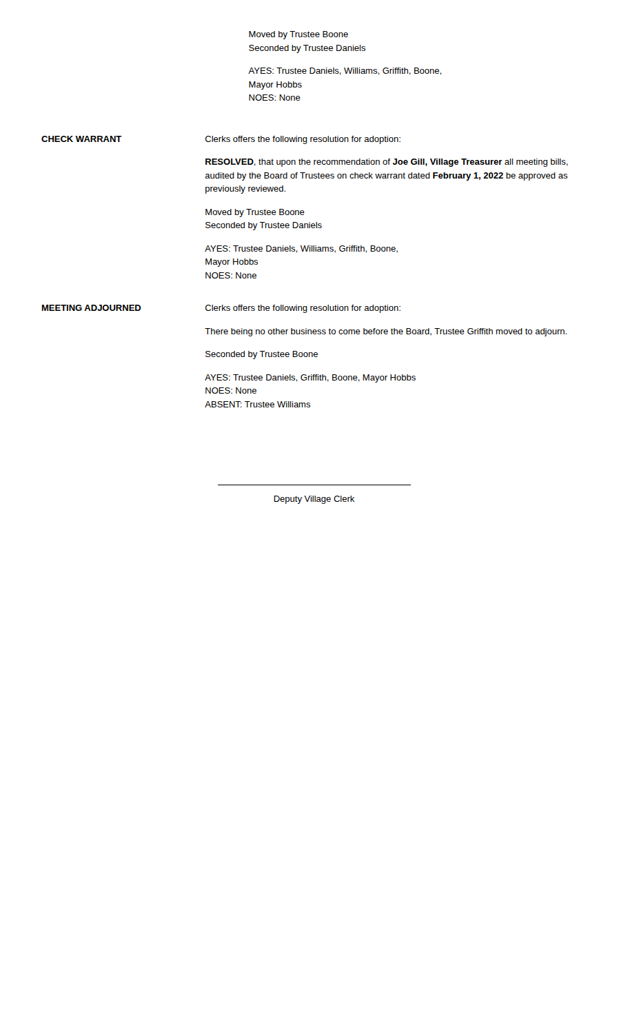Moved by Trustee Boone
Seconded by Trustee Daniels
AYES: Trustee Daniels, Williams, Griffith, Boone,
Mayor Hobbs
NOES: None
| CHECK WARRANT | Clerks offers the following resolution for adoption: RESOLVED , that upon the recommendation of Joe Gill, Village Treasurer all meeting bills, audited by the Board of Trustees on check warrant dated February 1, 2022 be approved as previously reviewed. Moved by Trustee Boone Seconded by Trustee Daniels AYES: Trustee Daniels, Williams, Griffith, Boone, Mayor Hobbs NOES: None |
| MEETING ADJOURNED | Clerks offers the following resolution for adoption: There being no other business to come before the Board, Trustee Griffith moved to adjourn. Seconded by Trustee Boone AYES: Trustee Daniels, Griffith, Boone, Mayor Hobbs NOES: None ABSENT: Trustee Williams |
Deputy Village Clerk